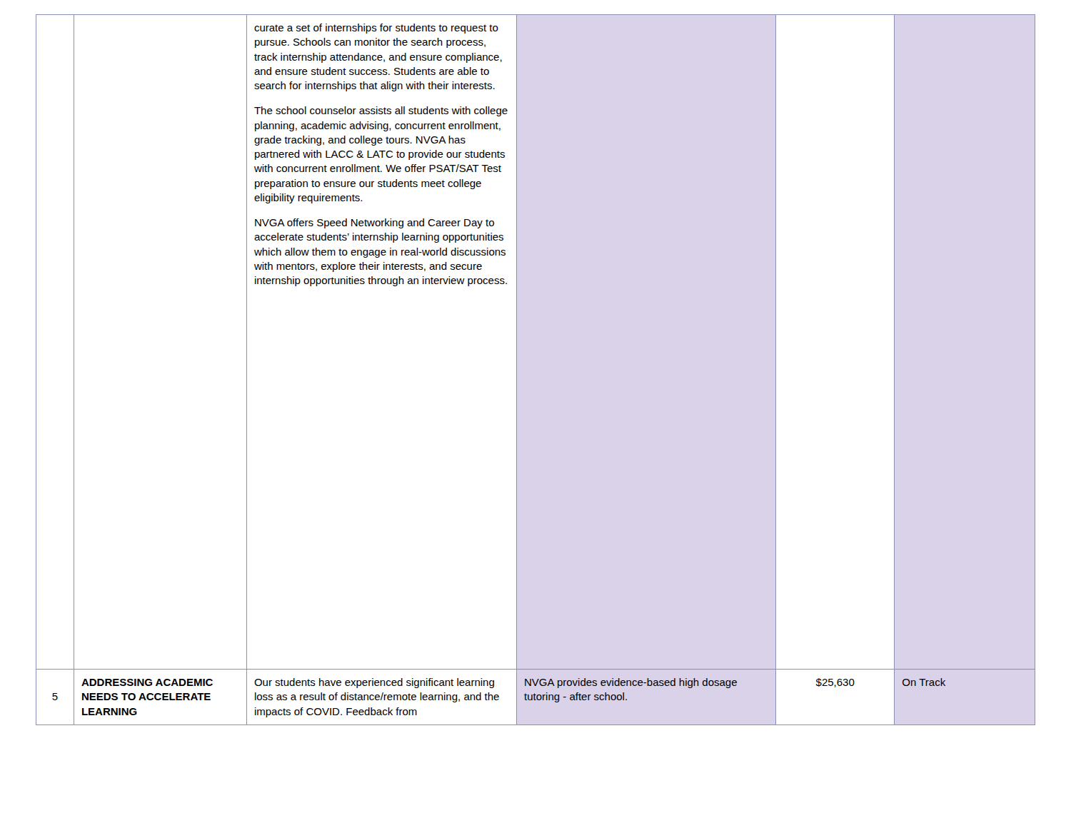| | | curate a set of internships for students to request to pursue. Schools can monitor the search process, track internship attendance, and ensure compliance, and ensure student success. Students are able to search for internships that align with their interests. The school counselor assists all students with college planning, academic advising, concurrent enrollment, grade tracking, and college tours. NVGA has partnered with LACC & LATC to provide our students with concurrent enrollment. We offer PSAT/SAT Test preparation to ensure our students meet college eligibility requirements. NVGA offers Speed Networking and Career Day to accelerate students’ internship learning opportunities which allow them to engage in real-world discussions with mentors, explore their interests, and secure internship opportunities through an interview process. | | | |
| 5 | ADDRESSING ACADEMIC NEEDS TO ACCELERATE LEARNING | Our students have experienced significant learning loss as a result of distance/remote learning, and the impacts of COVID. Feedback from | NVGA provides evidence-based high dosage tutoring - after school. | $25,630 | On Track |